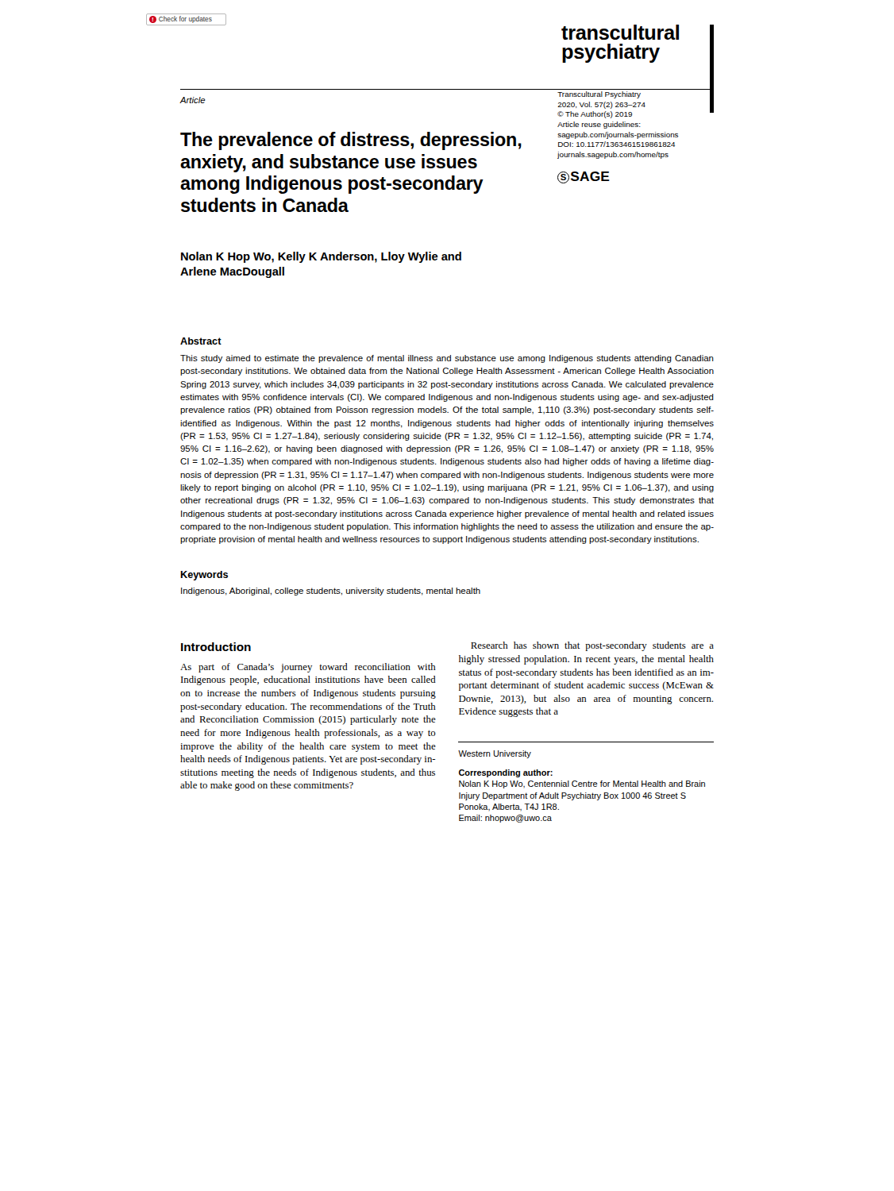!Check for updates
transcultural psychiatry
Article
Transcultural Psychiatry
2020, Vol. 57(2) 263–274
© The Author(s) 2019
Article reuse guidelines:
sagepub.com/journals-permissions
DOI: 10.1177/1363461519861824
journals.sagepub.com/home/tps
SSAGE
The prevalence of distress, depression, anxiety, and substance use issues among Indigenous post-secondary students in Canada
Nolan K Hop Wo, Kelly K Anderson, Lloy Wylie and
Arlene MacDougall
Abstract
This study aimed to estimate the prevalence of mental illness and substance use among Indigenous students attending Canadian post-secondary institutions. We obtained data from the National College Health Assessment - American College Health Association Spring 2013 survey, which includes 34,039 participants in 32 post-secondary institutions across Canada. We calculated prevalence estimates with 95% confidence intervals (CI). We compared Indigenous and non-Indigenous students using age- and sex-adjusted prevalence ratios (PR) obtained from Poisson regression models. Of the total sample, 1,110 (3.3%) post-secondary students self-identified as Indigenous. Within the past 12 months, Indigenous students had higher odds of intentionally injuring themselves (PR = 1.53, 95% CI = 1.27–1.84), seriously considering suicide (PR = 1.32, 95% CI = 1.12–1.56), attempting suicide (PR = 1.74, 95% CI = 1.16–2.62), or having been diagnosed with depression (PR = 1.26, 95% CI = 1.08–1.47) or anxiety (PR = 1.18, 95% CI = 1.02–1.35) when compared with non-Indigenous students. Indigenous students also had higher odds of having a lifetime diagnosis of depression (PR = 1.31, 95% CI = 1.17–1.47) when compared with non-Indigenous students. Indigenous students were more likely to report binging on alcohol (PR = 1.10, 95% CI = 1.02–1.19), using marijuana (PR = 1.21, 95% CI = 1.06–1.37), and using other recreational drugs (PR = 1.32, 95% CI = 1.06–1.63) compared to non-Indigenous students. This study demonstrates that Indigenous students at post-secondary institutions across Canada experience higher prevalence of mental health and related issues compared to the non-Indigenous student population. This information highlights the need to assess the utilization and ensure the appropriate provision of mental health and wellness resources to support Indigenous students attending post-secondary institutions.
Keywords
Indigenous, Aboriginal, college students, university students, mental health
Introduction
As part of Canada’s journey toward reconciliation with Indigenous people, educational institutions have been called on to increase the numbers of Indigenous students pursuing post-secondary education. The recommendations of the Truth and Reconciliation Commission (2015) particularly note the need for more Indigenous health professionals, as a way to improve the ability of the health care system to meet the health needs of Indigenous patients. Yet are post-secondary institutions meeting the needs of Indigenous students, and thus able to make good on these commitments?
Research has shown that post-secondary students are a highly stressed population. In recent years, the mental health status of post-secondary students has been identified as an important determinant of student academic success (McEwan & Downie, 2013), but also an area of mounting concern. Evidence suggests that a
Western University
Corresponding author:
Nolan K Hop Wo, Centennial Centre for Mental Health and Brain Injury Department of Adult Psychiatry Box 1000 46 Street S Ponoka, Alberta, T4J 1R8.
Email: nhopwo@uwo.ca